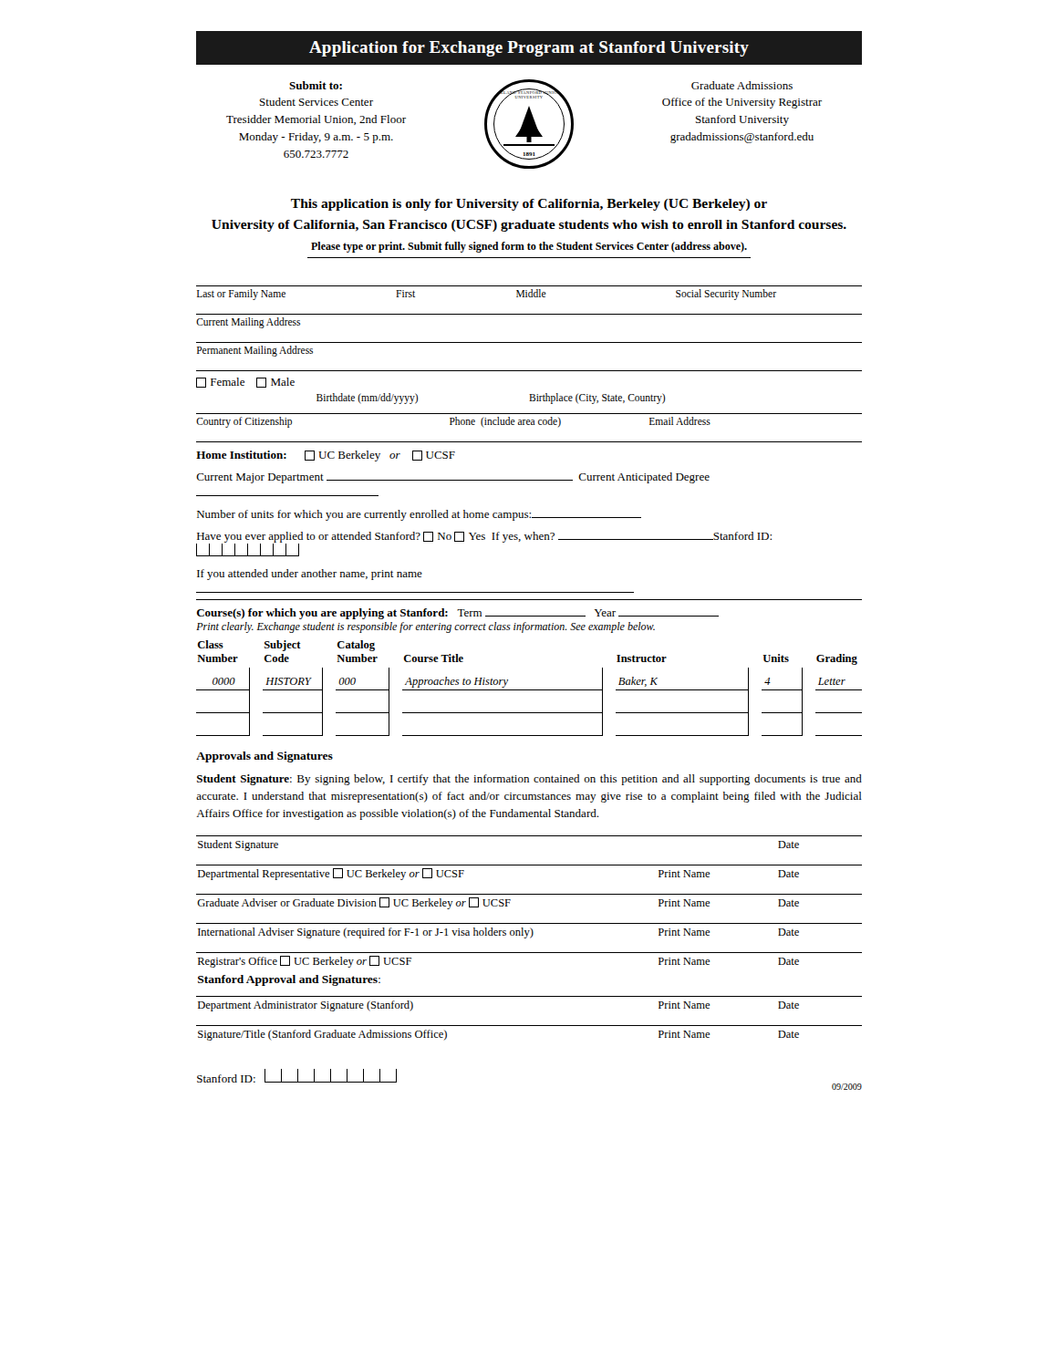Application for Exchange Program at Stanford University
Submit to:
Student Services Center
Tresidder Memorial Union, 2nd Floor
Monday - Friday, 9 a.m. - 5 p.m.
650.723.7772
LELAND STANFORD JUNIOR UNIVERSITY
1891
Graduate Admissions
Office of the University Registrar
Stanford University
gradadmissions@stanford.edu
This application is only for University of California, Berkeley (UC Berkeley) or
University of California, San Francisco (UCSF) graduate students who wish to enroll in Stanford courses.
Please type or print. Submit fully signed form to the Student Services Center (address above).
Last or Family Name
First
Middle
Social Security Number
Current Mailing Address
Permanent Mailing Address
Female Male
Birthdate (mm/dd/yyyy)
Birthplace (City, State, Country)
Country of Citizenship
Phone (include area code)
Email Address
Home Institution: UC Berkeley or UCSF
Current Major Department Current Anticipated Degree
Number of units for which you are currently enrolled at home campus:
Have you ever applied to or attended Stanford? No Yes If yes, when? Stanford ID:
If you attended under another name, print name
Course(s) for which you are applying at Stanford: Term Year
Print clearly. Exchange student is responsible for entering correct class information. See example below.
| Class Number | | Subject Code | | Catalog Number | | Course Title | | Instructor | | Units | | Grading |
| --- | --- | --- | --- | --- | --- | --- | --- | --- | --- | --- | --- | --- |
| 0000 | | HISTORY | | 000 | | Approaches to History | | Baker, K | | 4 | | Letter |
Approvals and Signatures
Student Signature: By signing below, I certify that the information contained on this petition and all supporting documents is true and accurate. I understand that misrepresentation(s) of fact and/or circumstances may give rise to a complaint being filed with the Judicial Affairs Office for investigation as possible violation(s) of the Fundamental Standard.
| Student Signature | | Date |
| Departmental Representative UC Berkeley or UCSF | Print Name | Date |
| Graduate Adviser or Graduate Division UC Berkeley or UCSF | Print Name | Date |
| International Adviser Signature (required for F-1 or J-1 visa holders only) | Print Name | Date |
| Registrar's Office UC Berkeley or UCSF | Print Name | Date |
| Stanford Approval and Signatures : |
| Department Administrator Signature (Stanford) | Print Name | Date |
| Signature/Title (Stanford Graduate Admissions Office) | Print Name | Date |
Stanford ID: 09/2009